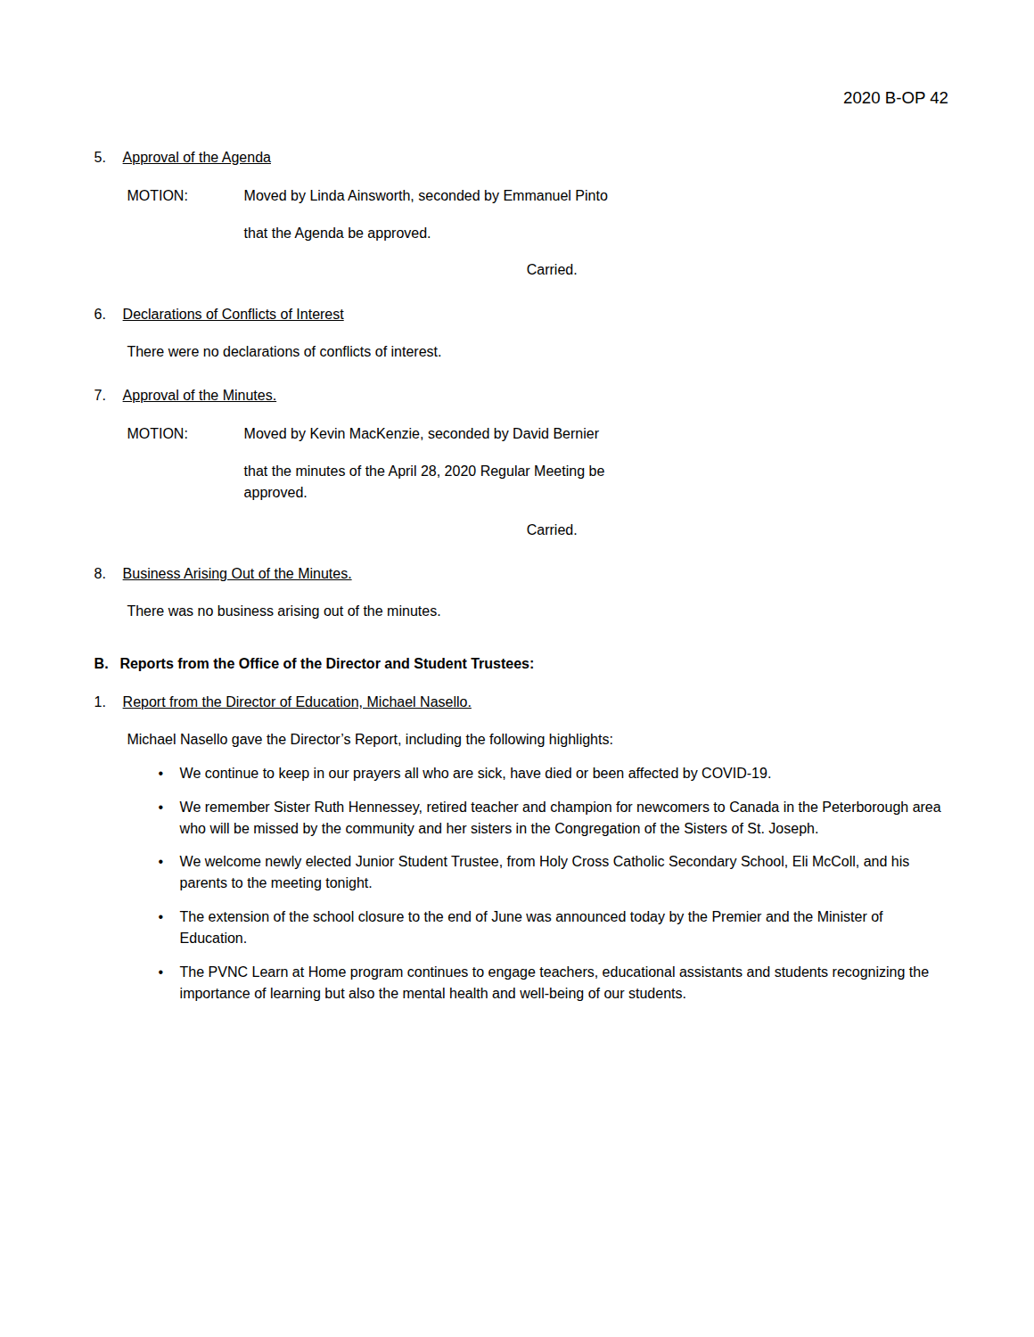2020 B-OP 42
5. Approval of the Agenda
MOTION:
Moved by Linda Ainsworth, seconded by Emmanuel Pinto
that the Agenda be approved.
Carried.
6. Declarations of Conflicts of Interest
There were no declarations of conflicts of interest.
7. Approval of the Minutes.
MOTION:
Moved by Kevin MacKenzie, seconded by David Bernier
that the minutes of the April 28, 2020 Regular Meeting be approved.
Carried.
8. Business Arising Out of the Minutes.
There was no business arising out of the minutes.
B. Reports from the Office of the Director and Student Trustees:
1. Report from the Director of Education, Michael Nasello.
Michael Nasello gave the Director’s Report, including the following highlights:
We continue to keep in our prayers all who are sick, have died or been affected by COVID-19.
We remember Sister Ruth Hennessey, retired teacher and champion for newcomers to Canada in the Peterborough area who will be missed by the community and her sisters in the Congregation of the Sisters of St. Joseph.
We welcome newly elected Junior Student Trustee, from Holy Cross Catholic Secondary School, Eli McColl, and his parents to the meeting tonight.
The extension of the school closure to the end of June was announced today by the Premier and the Minister of Education.
The PVNC Learn at Home program continues to engage teachers, educational assistants and students recognizing the importance of learning but also the mental health and well-being of our students.